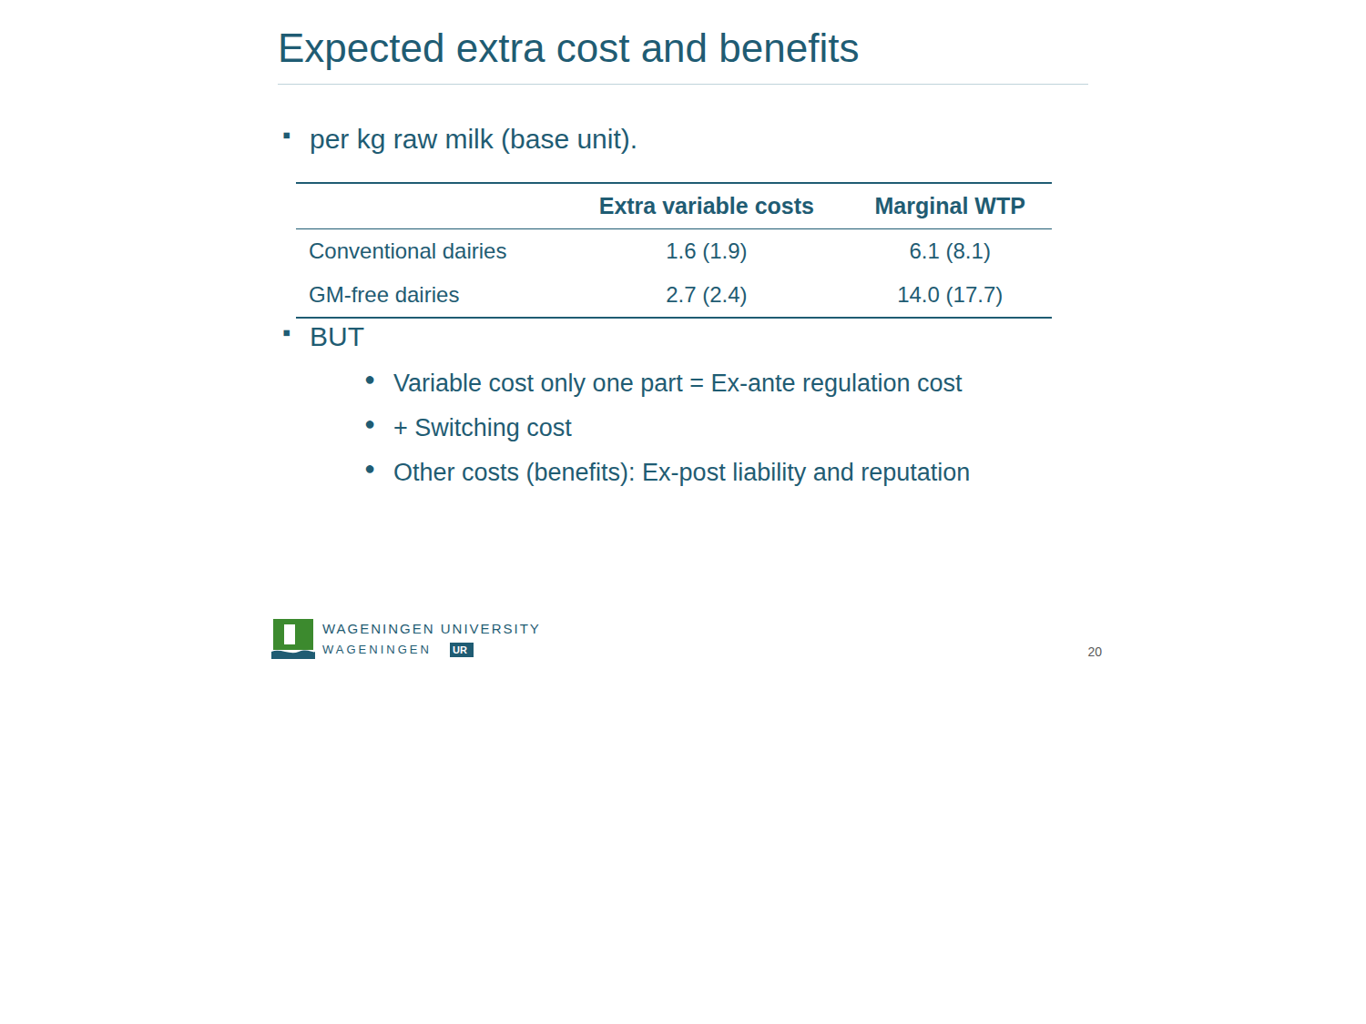Expected extra cost and benefits
per kg raw milk (base unit).
| | Extra variable costs | Marginal WTP |
| --- | --- | --- |
| Conventional dairies | 1.6 (1.9) | 6.1 (8.1) |
| GM-free dairies | 2.7 (2.4) | 14.0 (17.7) |
BUT
Variable cost only one part = Ex-ante regulation cost
+ Switching cost
Other costs (benefits): Ex-post liability and reputation
WAGENINGEN UNIVERSITY WAGENINGEN UR
20